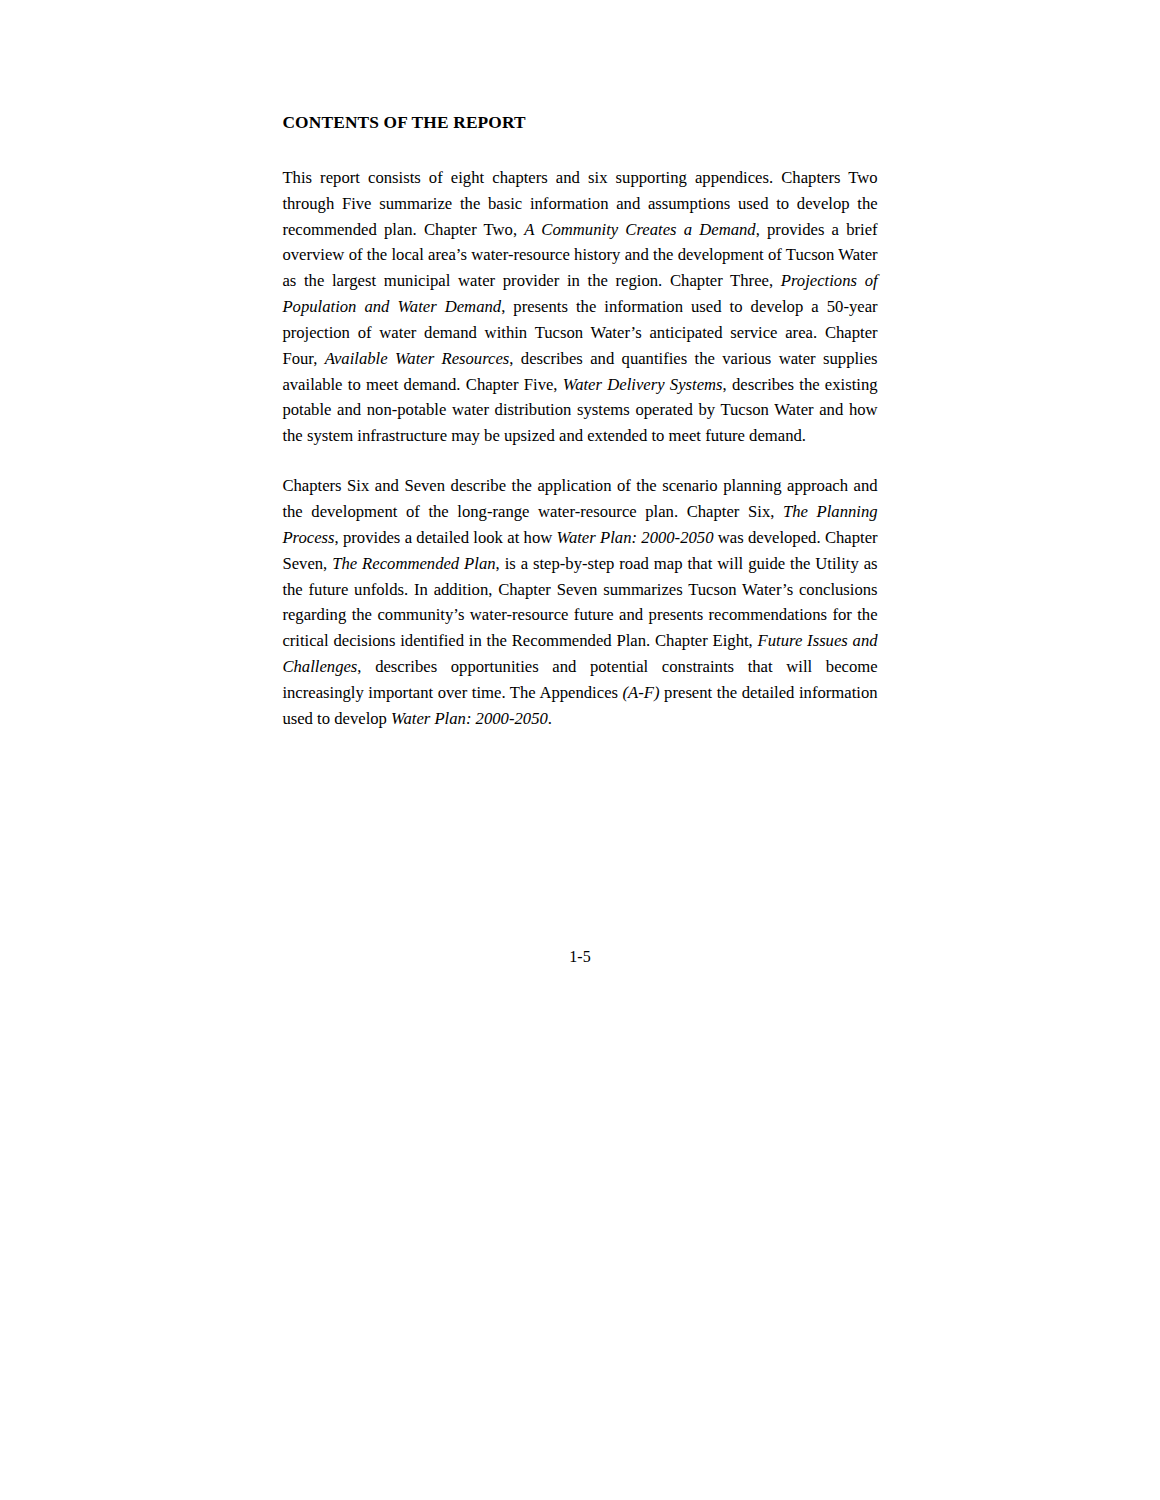CONTENTS OF THE REPORT
This report consists of eight chapters and six supporting appendices. Chapters Two through Five summarize the basic information and assumptions used to develop the recommended plan. Chapter Two, A Community Creates a Demand, provides a brief overview of the local area’s water-resource history and the development of Tucson Water as the largest municipal water provider in the region. Chapter Three, Projections of Population and Water Demand, presents the information used to develop a 50-year projection of water demand within Tucson Water’s anticipated service area. Chapter Four, Available Water Resources, describes and quantifies the various water supplies available to meet demand. Chapter Five, Water Delivery Systems, describes the existing potable and non-potable water distribution systems operated by Tucson Water and how the system infrastructure may be upsized and extended to meet future demand.
Chapters Six and Seven describe the application of the scenario planning approach and the development of the long-range water-resource plan. Chapter Six, The Planning Process, provides a detailed look at how Water Plan: 2000-2050 was developed. Chapter Seven, The Recommended Plan, is a step-by-step road map that will guide the Utility as the future unfolds. In addition, Chapter Seven summarizes Tucson Water’s conclusions regarding the community’s water-resource future and presents recommendations for the critical decisions identified in the Recommended Plan. Chapter Eight, Future Issues and Challenges, describes opportunities and potential constraints that will become increasingly important over time. The Appendices (A-F) present the detailed information used to develop Water Plan: 2000-2050.
1-5